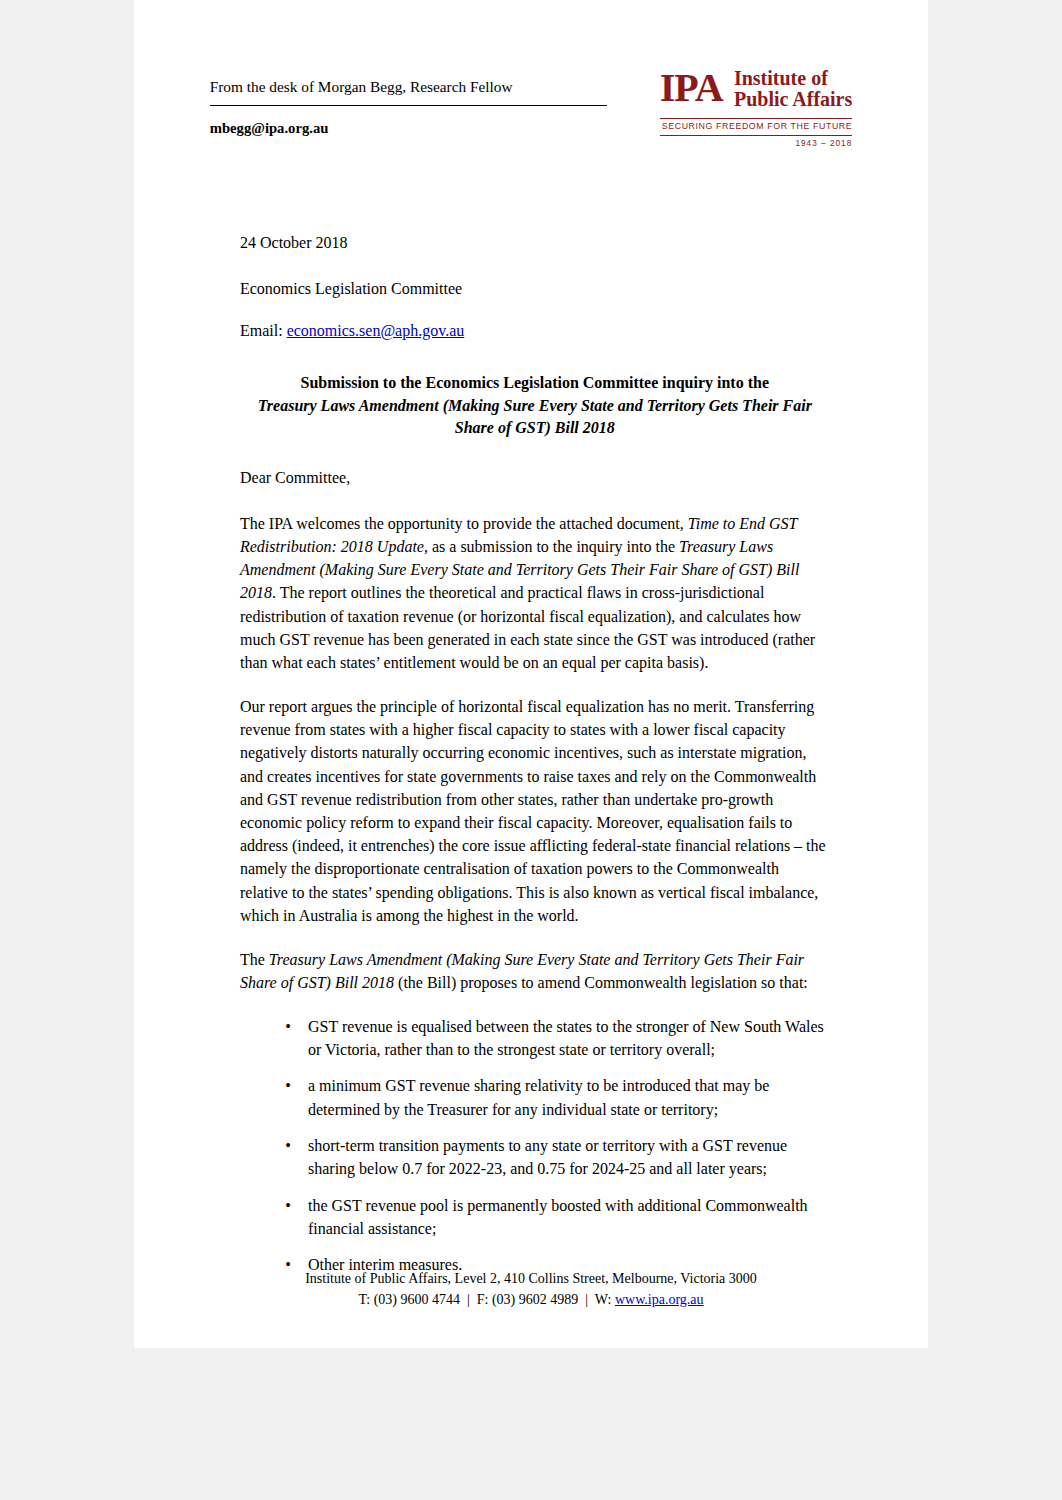From the desk of Morgan Begg, Research Fellow
mbegg@ipa.org.au
IPA Institute of
Public Affairs
Securing Freedom for the Future
1943 – 2018
24 October 2018
Economics Legislation Committee
Email: economics.sen@aph.gov.au
Submission to the Economics Legislation Committee inquiry into the
Treasury Laws Amendment (Making Sure Every State and Territory Gets Their Fair Share of GST) Bill 2018
Dear Committee,
The IPA welcomes the opportunity to provide the attached document, Time to End GST Redistribution: 2018 Update, as a submission to the inquiry into the Treasury Laws Amendment (Making Sure Every State and Territory Gets Their Fair Share of GST) Bill 2018. The report outlines the theoretical and practical flaws in cross-jurisdictional redistribution of taxation revenue (or horizontal fiscal equalization), and calculates how much GST revenue has been generated in each state since the GST was introduced (rather than what each states’ entitlement would be on an equal per capita basis).
Our report argues the principle of horizontal fiscal equalization has no merit. Transferring revenue from states with a higher fiscal capacity to states with a lower fiscal capacity negatively distorts naturally occurring economic incentives, such as interstate migration, and creates incentives for state governments to raise taxes and rely on the Commonwealth and GST revenue redistribution from other states, rather than undertake pro-growth economic policy reform to expand their fiscal capacity. Moreover, equalisation fails to address (indeed, it entrenches) the core issue afflicting federal-state financial relations – the namely the disproportionate centralisation of taxation powers to the Commonwealth relative to the states’ spending obligations. This is also known as vertical fiscal imbalance, which in Australia is among the highest in the world.
The Treasury Laws Amendment (Making Sure Every State and Territory Gets Their Fair Share of GST) Bill 2018 (the Bill) proposes to amend Commonwealth legislation so that:
GST revenue is equalised between the states to the stronger of New South Wales or Victoria, rather than to the strongest state or territory overall;
a minimum GST revenue sharing relativity to be introduced that may be determined by the Treasurer for any individual state or territory;
short-term transition payments to any state or territory with a GST revenue sharing below 0.7 for 2022-23, and 0.75 for 2024-25 and all later years;
the GST revenue pool is permanently boosted with additional Commonwealth financial assistance;
Other interim measures.
Institute of Public Affairs, Level 2, 410 Collins Street, Melbourne, Victoria 3000
T: (03) 9600 4744 | F: (03) 9602 4989 | W: www.ipa.org.au